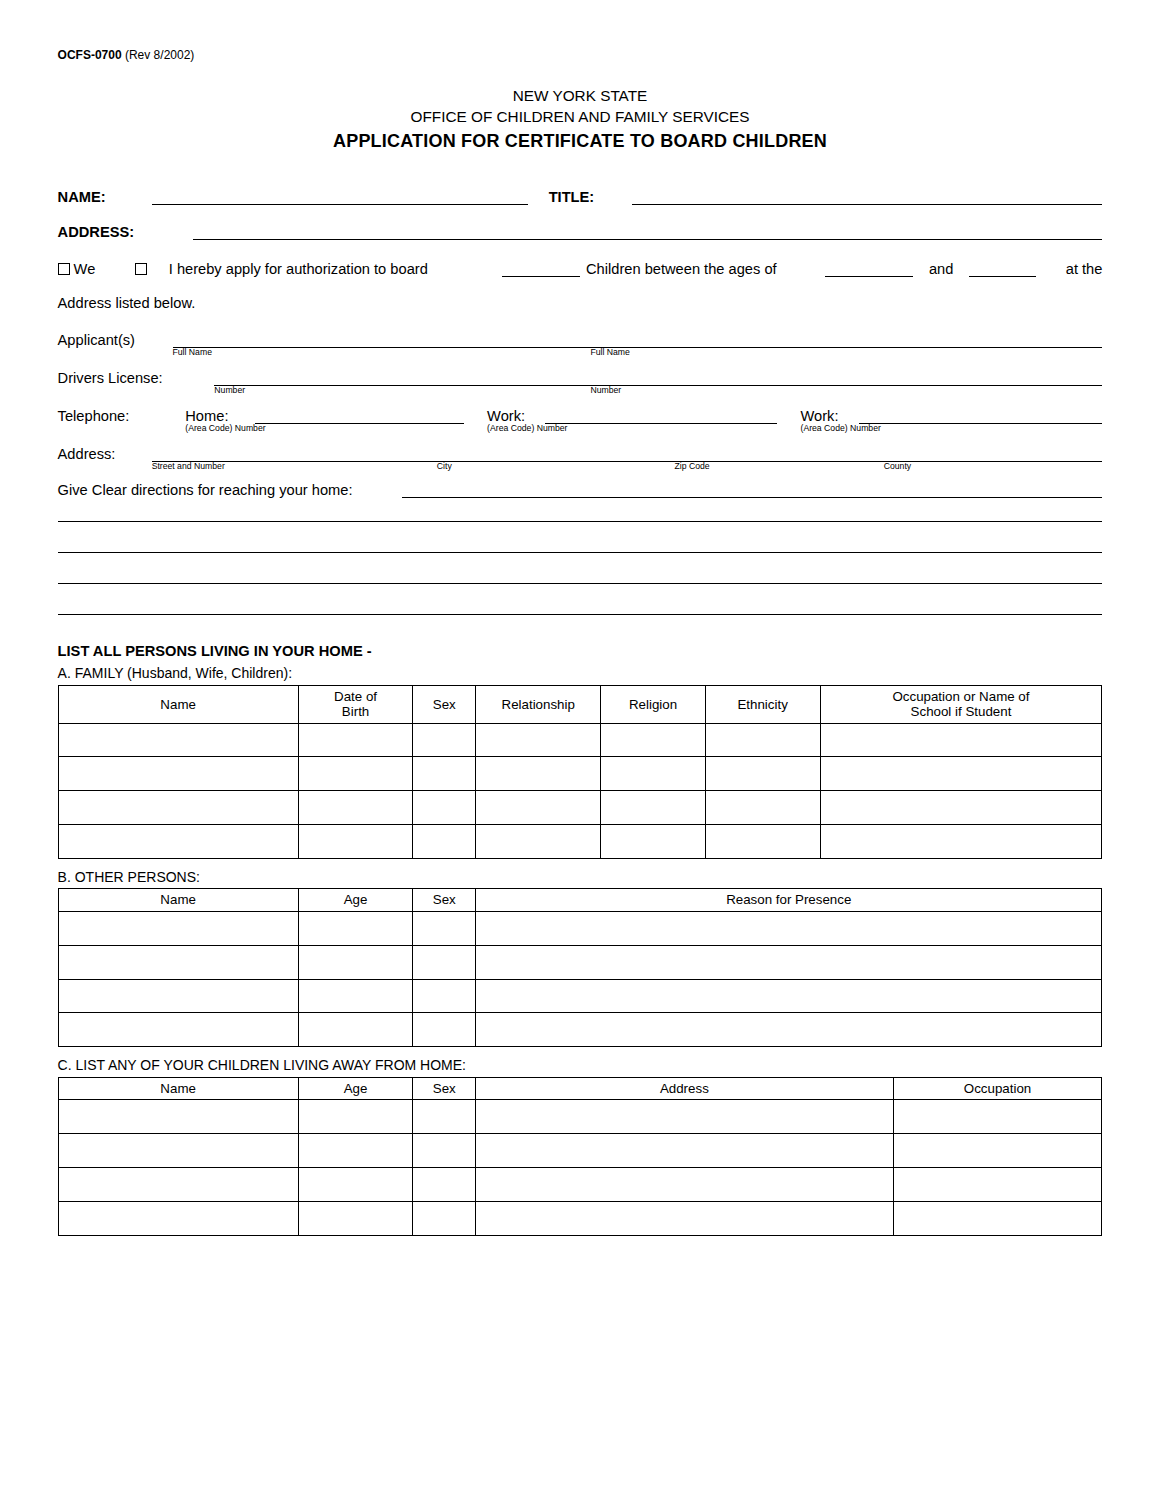OCFS-0700 (Rev 8/2002)
NEW YORK STATE
OFFICE OF CHILDREN AND FAMILY SERVICES
APPLICATION FOR CERTIFICATE TO BOARD CHILDREN
| NAME: | | | TITLE: | |
| ADDRESS: | |
| We | | I hereby apply for authorization to board | | Children between the ages of | | and | | at the |
Address listed below.
| Applicant(s) | | |
| | Full Name | Full Name |
| Drivers License: | | |
| | Number | Number |
| Telephone: | Home: | | | Work: | | | Work: | |
| | (Area Code) Number | | (Area Code) Number | | (Area Code) Number |
| Address: | |
| | / Street and Number / City / Zip Code / County / |
| Give Clear directions for reaching your home: | |
LIST ALL PERSONS LIVING IN YOUR HOME -
A. FAMILY (Husband, Wife, Children):
| Name | Date of Birth | Sex | Relationship | Religion | Ethnicity | Occupation or Name of School if Student |
| --- | --- | --- | --- | --- | --- | --- |
B. OTHER PERSONS:
| Name | Age | Sex | Reason for Presence |
| --- | --- | --- | --- |
C. LIST ANY OF YOUR CHILDREN LIVING AWAY FROM HOME:
| Name | Age | Sex | Address | Occupation |
| --- | --- | --- | --- | --- |